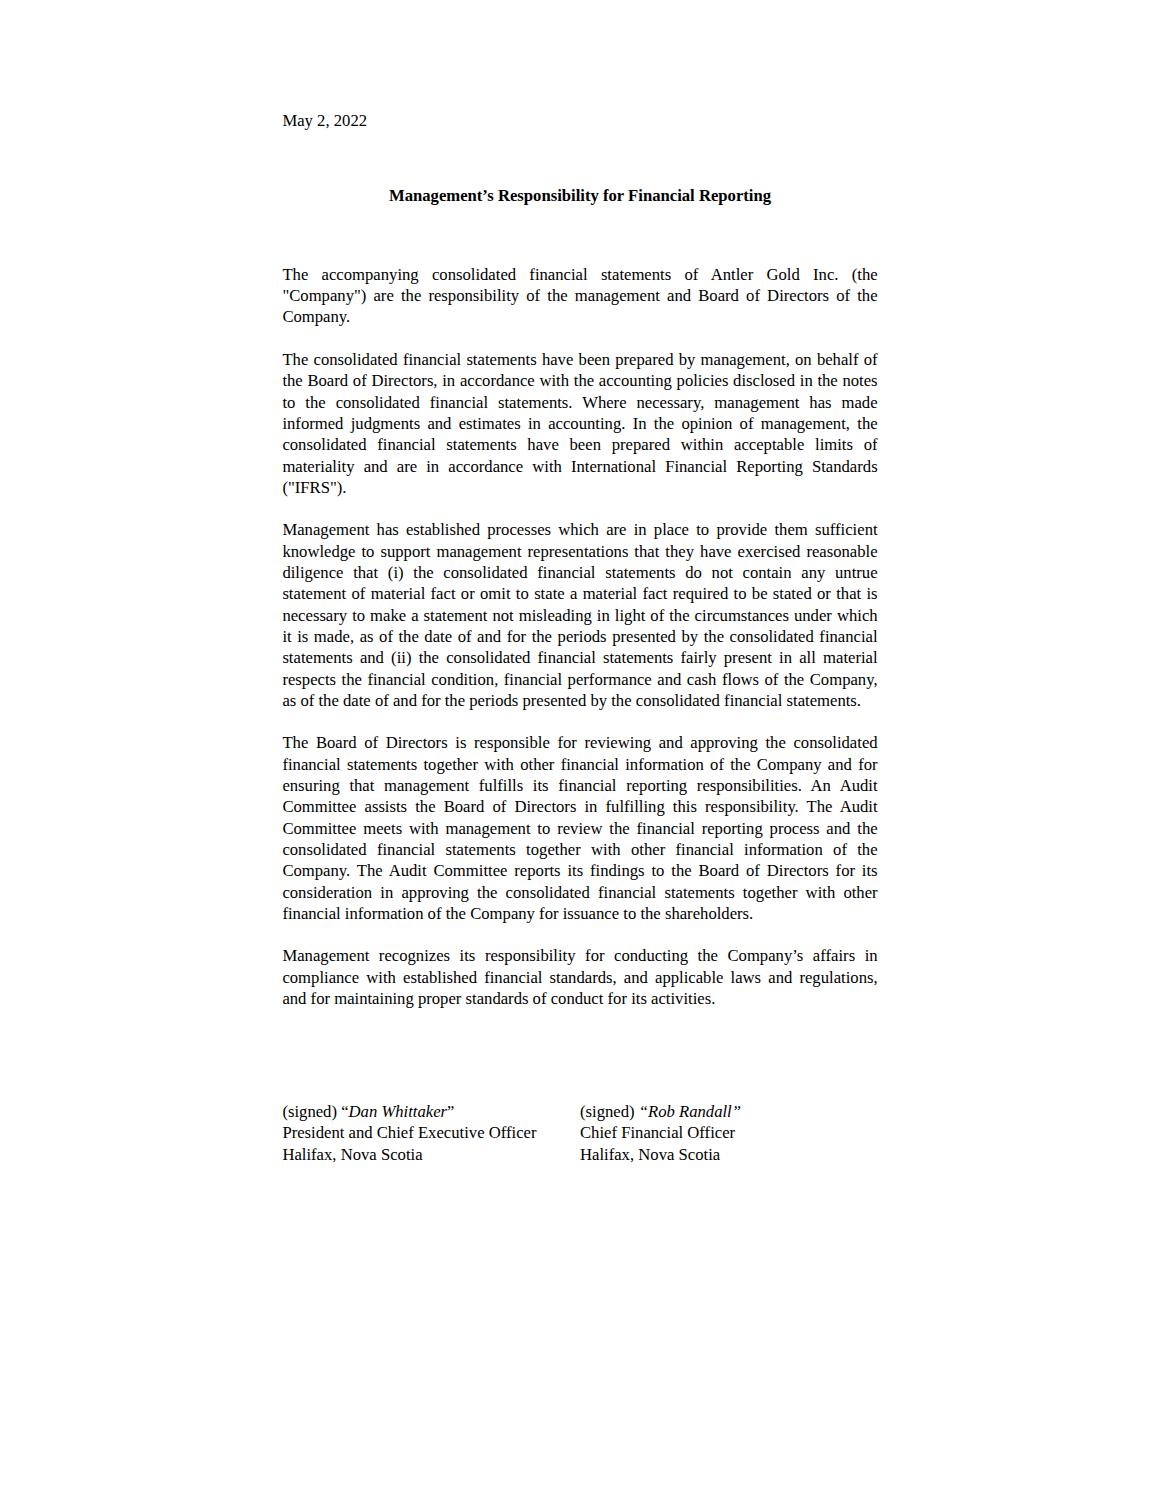May 2, 2022
Management’s Responsibility for Financial Reporting
The accompanying consolidated financial statements of Antler Gold Inc. (the "Company") are the responsibility of the management and Board of Directors of the Company.
The consolidated financial statements have been prepared by management, on behalf of the Board of Directors, in accordance with the accounting policies disclosed in the notes to the consolidated financial statements. Where necessary, management has made informed judgments and estimates in accounting. In the opinion of management, the consolidated financial statements have been prepared within acceptable limits of materiality and are in accordance with International Financial Reporting Standards ("IFRS").
Management has established processes which are in place to provide them sufficient knowledge to support management representations that they have exercised reasonable diligence that (i) the consolidated financial statements do not contain any untrue statement of material fact or omit to state a material fact required to be stated or that is necessary to make a statement not misleading in light of the circumstances under which it is made, as of the date of and for the periods presented by the consolidated financial statements and (ii) the consolidated financial statements fairly present in all material respects the financial condition, financial performance and cash flows of the Company, as of the date of and for the periods presented by the consolidated financial statements.
The Board of Directors is responsible for reviewing and approving the consolidated financial statements together with other financial information of the Company and for ensuring that management fulfills its financial reporting responsibilities. An Audit Committee assists the Board of Directors in fulfilling this responsibility. The Audit Committee meets with management to review the financial reporting process and the consolidated financial statements together with other financial information of the Company. The Audit Committee reports its findings to the Board of Directors for its consideration in approving the consolidated financial statements together with other financial information of the Company for issuance to the shareholders.
Management recognizes its responsibility for conducting the Company’s affairs in compliance with established financial standards, and applicable laws and regulations, and for maintaining proper standards of conduct for its activities.
| (signed) “ Dan Whittaker ” | (signed) “Rob Randall” |
| President and Chief Executive Officer | Chief Financial Officer |
| Halifax, Nova Scotia | Halifax, Nova Scotia |